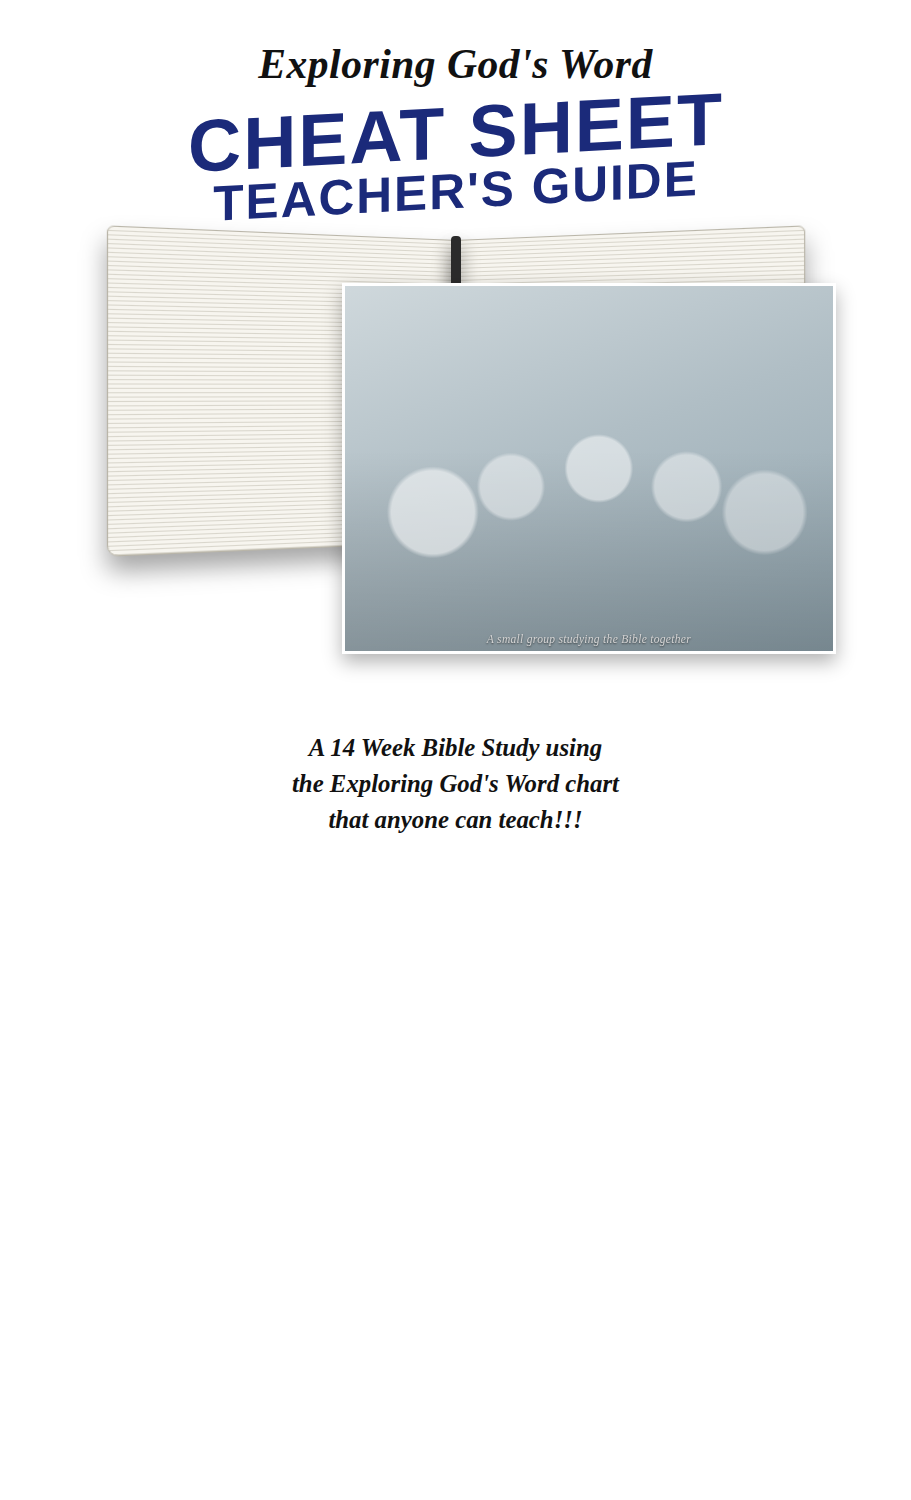Exploring God's Word
Cheat Sheet Teacher's Guide
A small group studying the Bible together
A 14 Week Bible Study using
the Exploring God's Word chart
that anyone can teach!!!